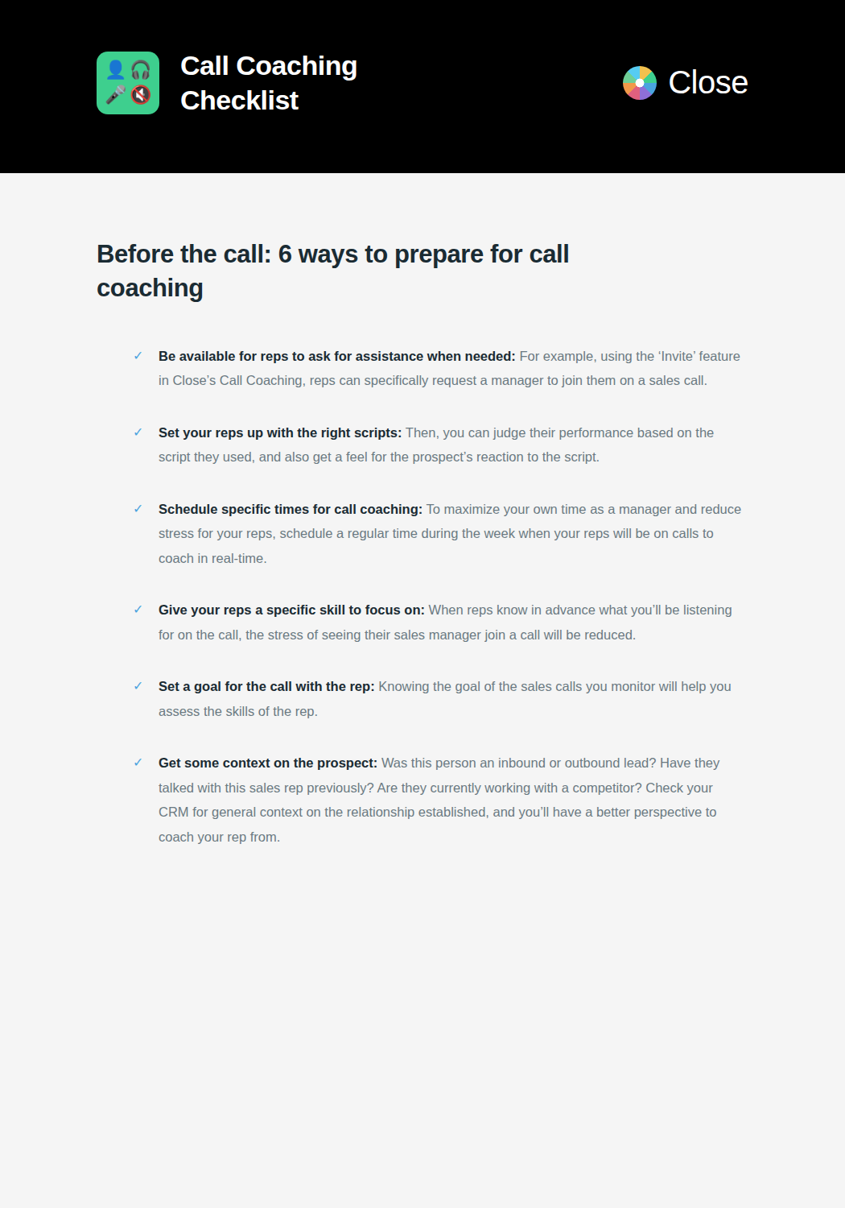👤 🎧 🎤 🔇
Call Coaching
Checklist
Close
Before the call: 6 ways to prepare for call coaching
Be available for reps to ask for assistance when needed: For example, using the ‘Invite’ feature in Close’s Call Coaching, reps can specifically request a manager to join them on a sales call.
Set your reps up with the right scripts: Then, you can judge their performance based on the script they used, and also get a feel for the prospect’s reaction to the script.
Schedule specific times for call coaching: To maximize your own time as a manager and reduce stress for your reps, schedule a regular time during the week when your reps will be on calls to coach in real-time.
Give your reps a specific skill to focus on: When reps know in advance what you’ll be listening for on the call, the stress of seeing their sales manager join a call will be reduced.
Set a goal for the call with the rep: Knowing the goal of the sales calls you monitor will help you assess the skills of the rep.
Get some context on the prospect: Was this person an inbound or outbound lead? Have they talked with this sales rep previously? Are they currently working with a competitor? Check your CRM for general context on the relationship established, and you’ll have a better perspective to coach your rep from.